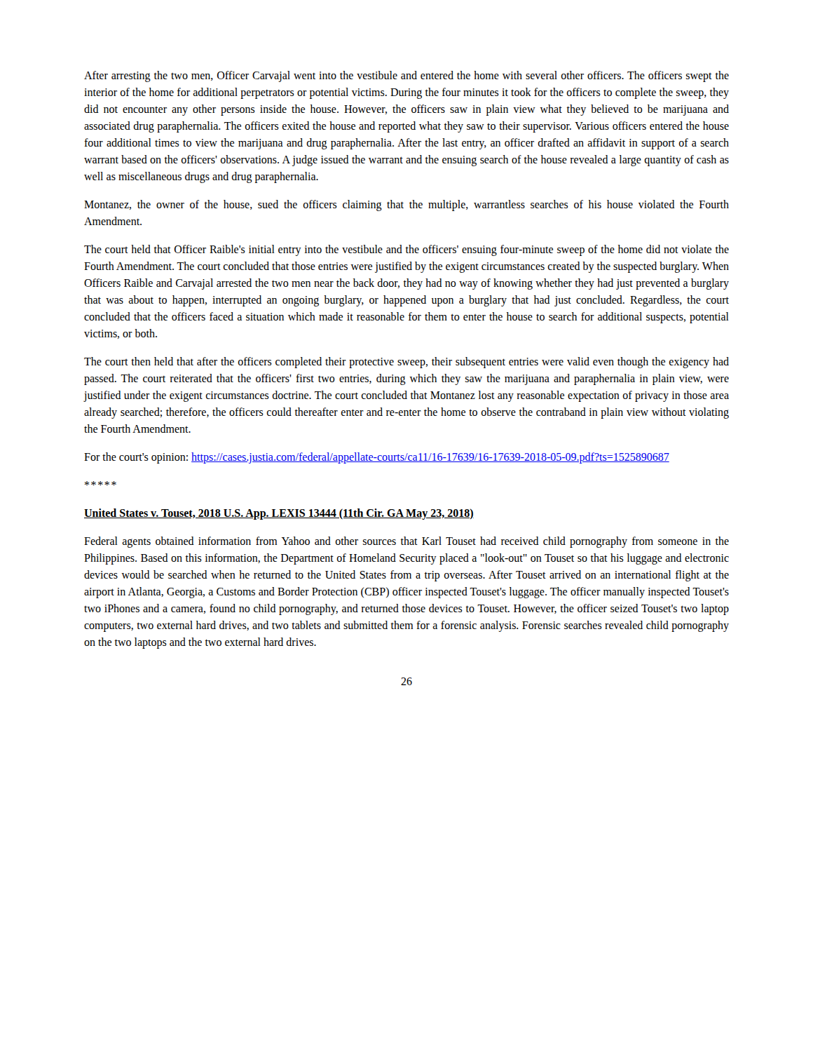After arresting the two men, Officer Carvajal went into the vestibule and entered the home with several other officers. The officers swept the interior of the home for additional perpetrators or potential victims. During the four minutes it took for the officers to complete the sweep, they did not encounter any other persons inside the house. However, the officers saw in plain view what they believed to be marijuana and associated drug paraphernalia. The officers exited the house and reported what they saw to their supervisor. Various officers entered the house four additional times to view the marijuana and drug paraphernalia. After the last entry, an officer drafted an affidavit in support of a search warrant based on the officers' observations. A judge issued the warrant and the ensuing search of the house revealed a large quantity of cash as well as miscellaneous drugs and drug paraphernalia.
Montanez, the owner of the house, sued the officers claiming that the multiple, warrantless searches of his house violated the Fourth Amendment.
The court held that Officer Raible's initial entry into the vestibule and the officers' ensuing four-minute sweep of the home did not violate the Fourth Amendment. The court concluded that those entries were justified by the exigent circumstances created by the suspected burglary. When Officers Raible and Carvajal arrested the two men near the back door, they had no way of knowing whether they had just prevented a burglary that was about to happen, interrupted an ongoing burglary, or happened upon a burglary that had just concluded. Regardless, the court concluded that the officers faced a situation which made it reasonable for them to enter the house to search for additional suspects, potential victims, or both.
The court then held that after the officers completed their protective sweep, their subsequent entries were valid even though the exigency had passed. The court reiterated that the officers' first two entries, during which they saw the marijuana and paraphernalia in plain view, were justified under the exigent circumstances doctrine. The court concluded that Montanez lost any reasonable expectation of privacy in those area already searched; therefore, the officers could thereafter enter and re-enter the home to observe the contraband in plain view without violating the Fourth Amendment.
For the court's opinion: https://cases.justia.com/federal/appellate-courts/ca11/16-17639/16-17639-2018-05-09.pdf?ts=1525890687
*****
United States v. Touset, 2018 U.S. App. LEXIS 13444 (11th Cir. GA May 23, 2018)
Federal agents obtained information from Yahoo and other sources that Karl Touset had received child pornography from someone in the Philippines. Based on this information, the Department of Homeland Security placed a "look-out" on Touset so that his luggage and electronic devices would be searched when he returned to the United States from a trip overseas. After Touset arrived on an international flight at the airport in Atlanta, Georgia, a Customs and Border Protection (CBP) officer inspected Touset's luggage. The officer manually inspected Touset's two iPhones and a camera, found no child pornography, and returned those devices to Touset. However, the officer seized Touset's two laptop computers, two external hard drives, and two tablets and submitted them for a forensic analysis. Forensic searches revealed child pornography on the two laptops and the two external hard drives.
26